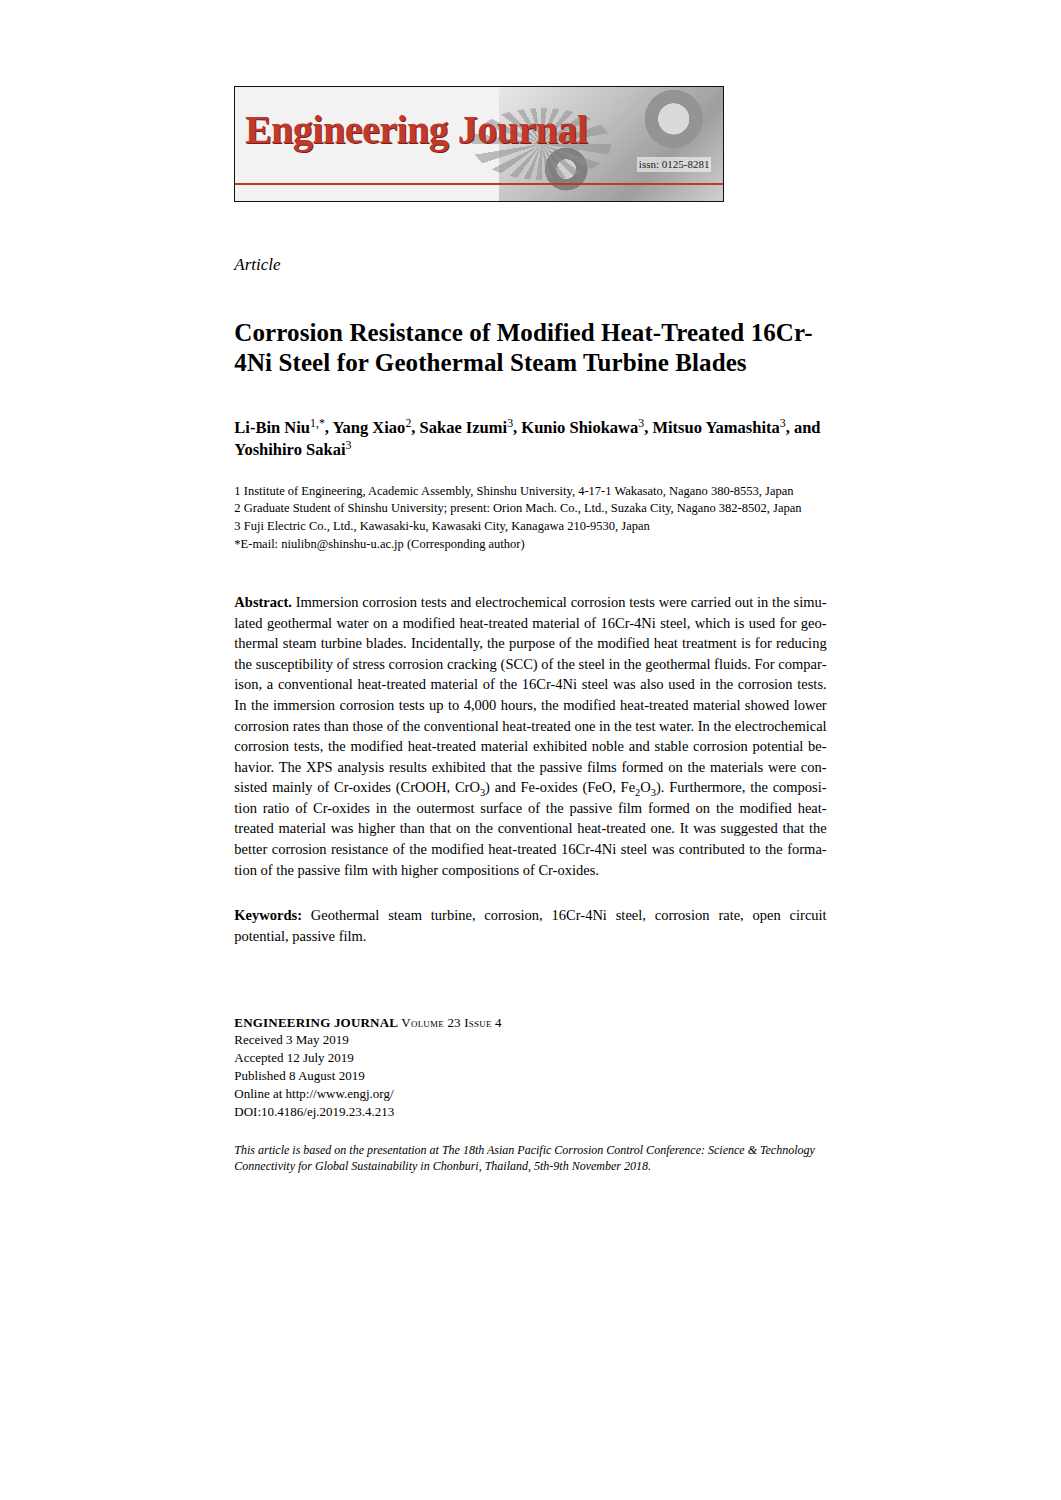Engineering Journal
issn: 0125-8281
Article
Corrosion Resistance of Modified Heat-Treated 16Cr-4Ni Steel for Geothermal Steam Turbine Blades
Li-Bin Niu1,*, Yang Xiao2, Sakae Izumi3, Kunio Shiokawa3, Mitsuo Yamashita3, and Yoshihiro Sakai3
1 Institute of Engineering, Academic Assembly, Shinshu University, 4-17-1 Wakasato, Nagano 380-8553, Japan
2 Graduate Student of Shinshu University; present: Orion Mach. Co., Ltd., Suzaka City, Nagano 382-8502, Japan
3 Fuji Electric Co., Ltd., Kawasaki-ku, Kawasaki City, Kanagawa 210-9530, Japan
*E-mail: niulibn@shinshu-u.ac.jp (Corresponding author)
Abstract. Immersion corrosion tests and electrochemical corrosion tests were carried out in the simulated geothermal water on a modified heat-treated material of 16Cr-4Ni steel, which is used for geothermal steam turbine blades. Incidentally, the purpose of the modified heat treatment is for reducing the susceptibility of stress corrosion cracking (SCC) of the steel in the geothermal fluids. For comparison, a conventional heat-treated material of the 16Cr-4Ni steel was also used in the corrosion tests. In the immersion corrosion tests up to 4,000 hours, the modified heat-treated material showed lower corrosion rates than those of the conventional heat-treated one in the test water. In the electrochemical corrosion tests, the modified heat-treated material exhibited noble and stable corrosion potential behavior. The XPS analysis results exhibited that the passive films formed on the materials were consisted mainly of Cr-oxides (CrOOH, CrO3) and Fe-oxides (FeO, Fe2O3). Furthermore, the composition ratio of Cr-oxides in the outermost surface of the passive film formed on the modified heat-treated material was higher than that on the conventional heat-treated one. It was suggested that the better corrosion resistance of the modified heat-treated 16Cr-4Ni steel was contributed to the formation of the passive film with higher compositions of Cr-oxides.
Keywords: Geothermal steam turbine, corrosion, 16Cr-4Ni steel, corrosion rate, open circuit potential, passive film.
ENGINEERING JOURNAL Volume 23 Issue 4
Received 3 May 2019
Accepted 12 July 2019
Published 8 August 2019
Online at http://www.engj.org/
DOI:10.4186/ej.2019.23.4.213
This article is based on the presentation at The 18th Asian Pacific Corrosion Control Conference: Science & Technology Connectivity for Global Sustainability in Chonburi, Thailand, 5th-9th November 2018.